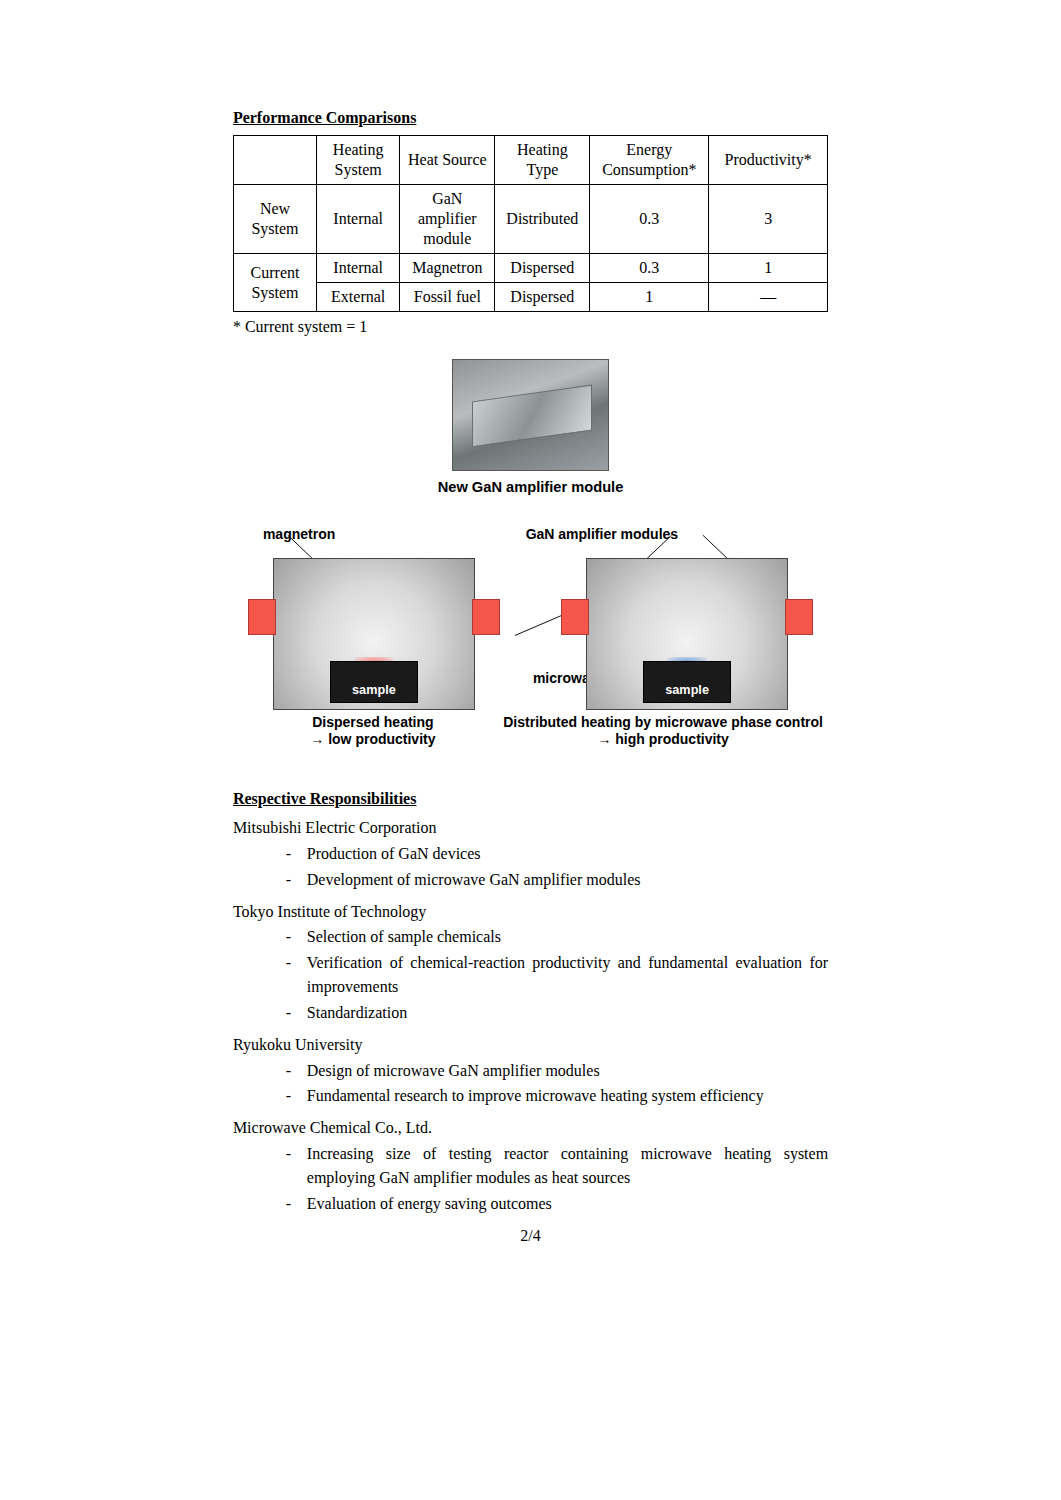Performance Comparisons
| | Heating System | Heat Source | Heating Type | Energy Consumption* | Productivity* |
| --- | --- | --- | --- | --- | --- |
| New System | Internal | GaN amplifier module | Distributed | 0.3 | 3 |
| Current System | Internal | Magnetron | Dispersed | 0.3 | 1 |
| External | Fossil fuel | Dispersed | 1 | — |
* Current system = 1
New GaN amplifier module
magnetron
GaN amplifier modules
microwave
sample
sample
Dispersed heating
→ low productivity
Distributed heating by microwave phase control
→ high productivity
Respective Responsibilities
Mitsubishi Electric Corporation
Production of GaN devices
Development of microwave GaN amplifier modules
Tokyo Institute of Technology
Selection of sample chemicals
Verification of chemical-reaction productivity and fundamental evaluation for improvements
Standardization
Ryukoku University
Design of microwave GaN amplifier modules
Fundamental research to improve microwave heating system efficiency
Microwave Chemical Co., Ltd.
Increasing size of testing reactor containing microwave heating system employing GaN amplifier modules as heat sources
Evaluation of energy saving outcomes
2/4